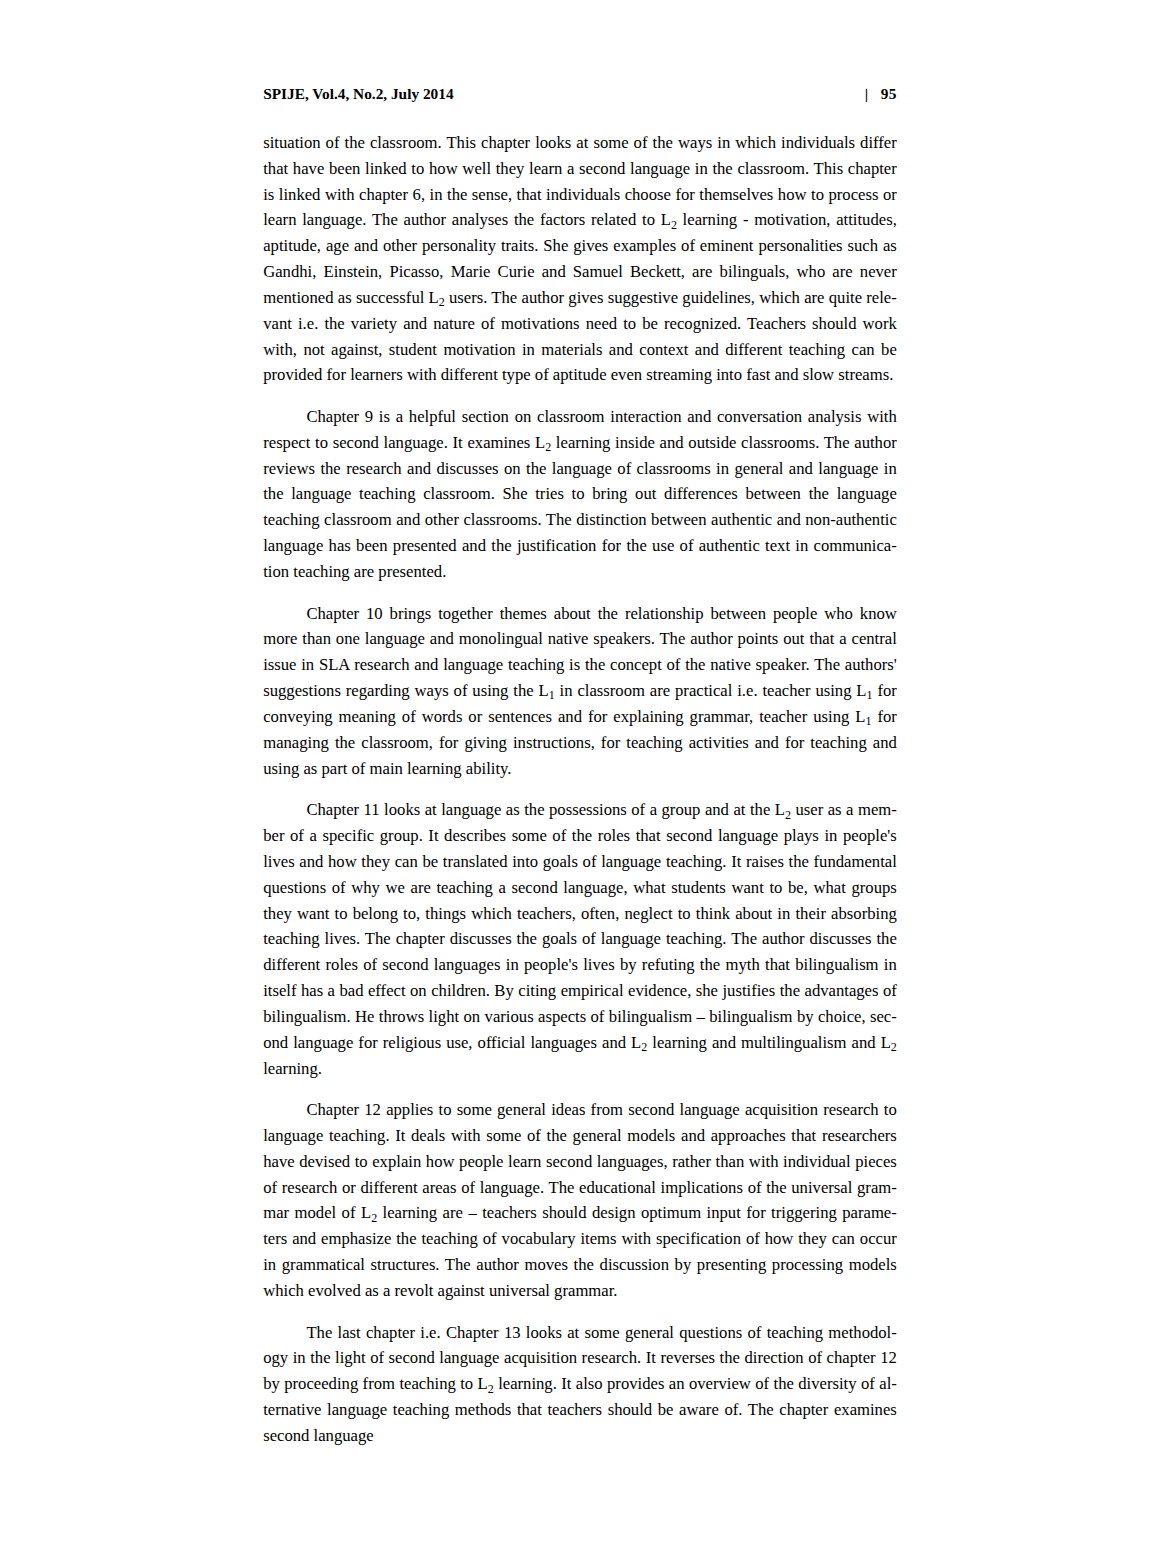SPIJE, Vol.4, No.2, July 2014 | 95
situation of the classroom. This chapter looks at some of the ways in which individuals differ that have been linked to how well they learn a second language in the classroom. This chapter is linked with chapter 6, in the sense, that individuals choose for themselves how to process or learn language. The author analyses the factors related to L2 learning - motivation, attitudes, aptitude, age and other personality traits. She gives examples of eminent personalities such as Gandhi, Einstein, Picasso, Marie Curie and Samuel Beckett, are bilinguals, who are never mentioned as successful L2 users. The author gives suggestive guidelines, which are quite relevant i.e. the variety and nature of motivations need to be recognized. Teachers should work with, not against, student motivation in materials and context and different teaching can be provided for learners with different type of aptitude even streaming into fast and slow streams.
Chapter 9 is a helpful section on classroom interaction and conversation analysis with respect to second language. It examines L2 learning inside and outside classrooms. The author reviews the research and discusses on the language of classrooms in general and language in the language teaching classroom. She tries to bring out differences between the language teaching classroom and other classrooms. The distinction between authentic and non-authentic language has been presented and the justification for the use of authentic text in communication teaching are presented.
Chapter 10 brings together themes about the relationship between people who know more than one language and monolingual native speakers. The author points out that a central issue in SLA research and language teaching is the concept of the native speaker. The authors' suggestions regarding ways of using the L1 in classroom are practical i.e. teacher using L1 for conveying meaning of words or sentences and for explaining grammar, teacher using L1 for managing the classroom, for giving instructions, for teaching activities and for teaching and using as part of main learning ability.
Chapter 11 looks at language as the possessions of a group and at the L2 user as a member of a specific group. It describes some of the roles that second language plays in people's lives and how they can be translated into goals of language teaching. It raises the fundamental questions of why we are teaching a second language, what students want to be, what groups they want to belong to, things which teachers, often, neglect to think about in their absorbing teaching lives. The chapter discusses the goals of language teaching. The author discusses the different roles of second languages in people's lives by refuting the myth that bilingualism in itself has a bad effect on children. By citing empirical evidence, she justifies the advantages of bilingualism. He throws light on various aspects of bilingualism – bilingualism by choice, second language for religious use, official languages and L2 learning and multilingualism and L2 learning.
Chapter 12 applies to some general ideas from second language acquisition research to language teaching. It deals with some of the general models and approaches that researchers have devised to explain how people learn second languages, rather than with individual pieces of research or different areas of language. The educational implications of the universal grammar model of L2 learning are – teachers should design optimum input for triggering parameters and emphasize the teaching of vocabulary items with specification of how they can occur in grammatical structures. The author moves the discussion by presenting processing models which evolved as a revolt against universal grammar.
The last chapter i.e. Chapter 13 looks at some general questions of teaching methodology in the light of second language acquisition research. It reverses the direction of chapter 12 by proceeding from teaching to L2 learning. It also provides an overview of the diversity of alternative language teaching methods that teachers should be aware of. The chapter examines second language